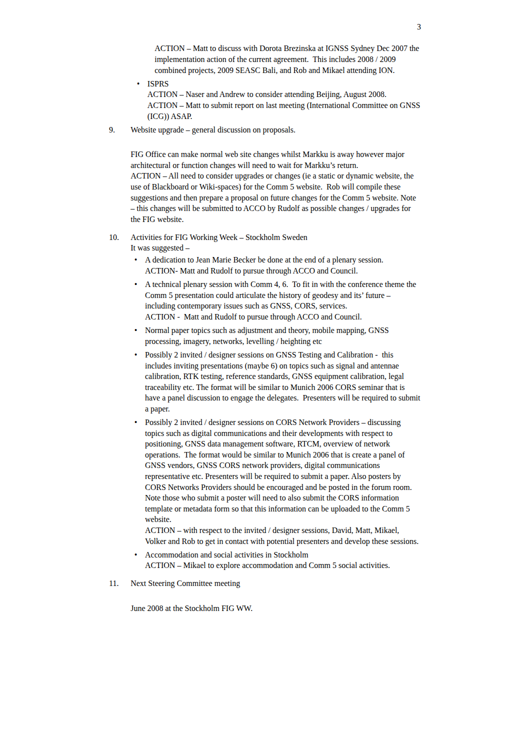3
ACTION – Matt to discuss with Dorota Brezinska at IGNSS Sydney Dec 2007 the implementation action of the current agreement. This includes 2008 / 2009 combined projects, 2009 SEASC Bali, and Rob and Mikael attending ION.
ISPRS
ACTION – Naser and Andrew to consider attending Beijing, August 2008. ACTION – Matt to submit report on last meeting (International Committee on GNSS (ICG)) ASAP.
9.
Website upgrade – general discussion on proposals.
FIG Office can make normal web site changes whilst Markku is away however major architectural or function changes will need to wait for Markku’s return.
ACTION – All need to consider upgrades or changes (ie a static or dynamic website, the use of Blackboard or Wiki-spaces) for the Comm 5 website. Rob will compile these suggestions and then prepare a proposal on future changes for the Comm 5 website. Note – this changes will be submitted to ACCO by Rudolf as possible changes / upgrades for the FIG website.
10.
Activities for FIG Working Week – Stockholm Sweden
It was suggested –
A dedication to Jean Marie Becker be done at the end of a plenary session.
ACTION- Matt and Rudolf to pursue through ACCO and Council.
A technical plenary session with Comm 4, 6. To fit in with the conference theme the Comm 5 presentation could articulate the history of geodesy and its’ future – including contemporary issues such as GNSS, CORS, services.
ACTION - Matt and Rudolf to pursue through ACCO and Council.
Normal paper topics such as adjustment and theory, mobile mapping, GNSS processing, imagery, networks, levelling / heighting etc
Possibly 2 invited / designer sessions on GNSS Testing and Calibration - this includes inviting presentations (maybe 6) on topics such as signal and antennae calibration, RTK testing, reference standards, GNSS equipment calibration, legal traceability etc. The format will be similar to Munich 2006 CORS seminar that is have a panel discussion to engage the delegates. Presenters will be required to submit a paper.
Possibly 2 invited / designer sessions on CORS Network Providers – discussing topics such as digital communications and their developments with respect to positioning, GNSS data management software, RTCM, overview of network operations. The format would be similar to Munich 2006 that is create a panel of GNSS vendors, GNSS CORS network providers, digital communications representative etc. Presenters will be required to submit a paper. Also posters by CORS Networks Providers should be encouraged and be posted in the forum room. Note those who submit a poster will need to also submit the CORS information template or metadata form so that this information can be uploaded to the Comm 5 website.
ACTION – with respect to the invited / designer sessions, David, Matt, Mikael, Volker and Rob to get in contact with potential presenters and develop these sessions.
Accommodation and social activities in Stockholm
ACTION – Mikael to explore accommodation and Comm 5 social activities.
11.
Next Steering Committee meeting
June 2008 at the Stockholm FIG WW.